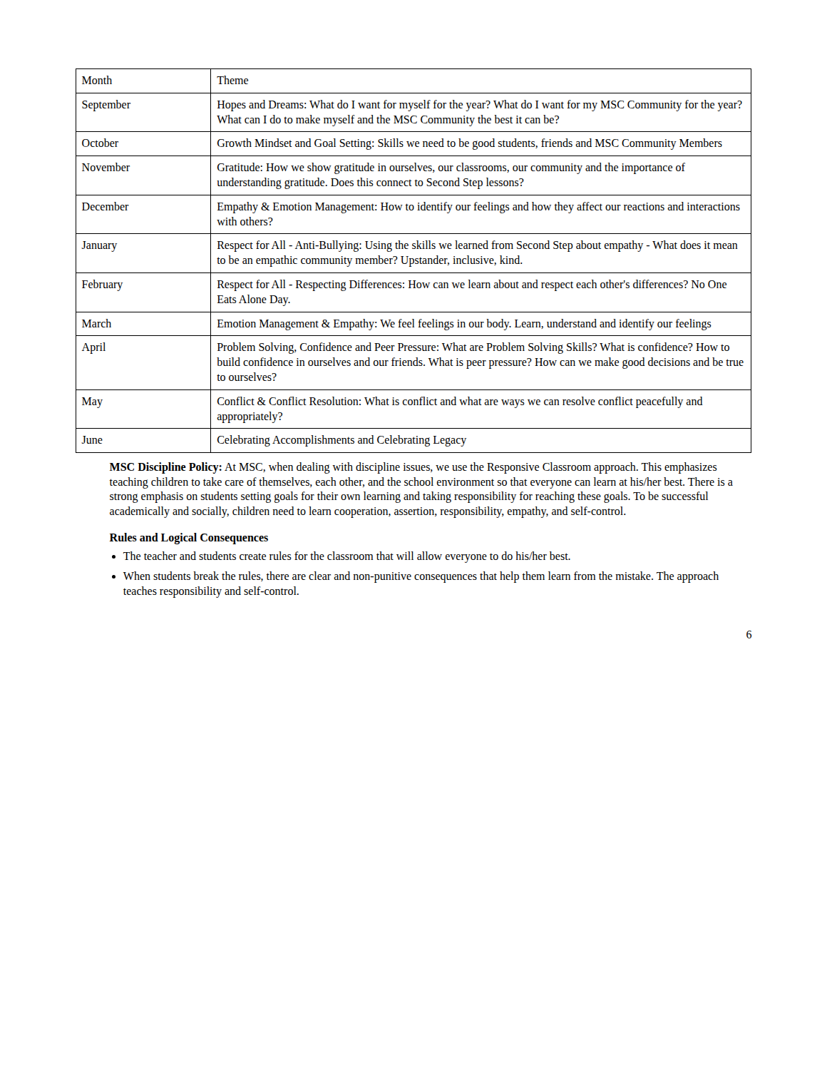| Month | Theme |
| September | Hopes and Dreams: What do I want for myself for the year? What do I want for my MSC Community for the year? What can I do to make myself and the MSC Community the best it can be? |
| October | Growth Mindset and Goal Setting: Skills we need to be good students, friends and MSC Community Members |
| November | Gratitude: How we show gratitude in ourselves, our classrooms, our community and the importance of understanding gratitude. Does this connect to Second Step lessons? |
| December | Empathy & Emotion Management: How to identify our feelings and how they affect our reactions and interactions with others? |
| January | Respect for All - Anti-Bullying: Using the skills we learned from Second Step about empathy - What does it mean to be an empathic community member? Upstander, inclusive, kind. |
| February | Respect for All - Respecting Differences: How can we learn about and respect each other's differences? No One Eats Alone Day. |
| March | Emotion Management & Empathy: We feel feelings in our body. Learn, understand and identify our feelings |
| April | Problem Solving, Confidence and Peer Pressure: What are Problem Solving Skills? What is confidence? How to build confidence in ourselves and our friends. What is peer pressure? How can we make good decisions and be true to ourselves? |
| May | Conflict & Conflict Resolution: What is conflict and what are ways we can resolve conflict peacefully and appropriately? |
| June | Celebrating Accomplishments and Celebrating Legacy |
MSC Discipline Policy: At MSC, when dealing with discipline issues, we use the Responsive Classroom approach. This emphasizes teaching children to take care of themselves, each other, and the school environment so that everyone can learn at his/her best. There is a strong emphasis on students setting goals for their own learning and taking responsibility for reaching these goals. To be successful academically and socially, children need to learn cooperation, assertion, responsibility, empathy, and self-control.
Rules and Logical Consequences
The teacher and students create rules for the classroom that will allow everyone to do his/her best.
When students break the rules, there are clear and non-punitive consequences that help them learn from the mistake. The approach teaches responsibility and self-control.
6